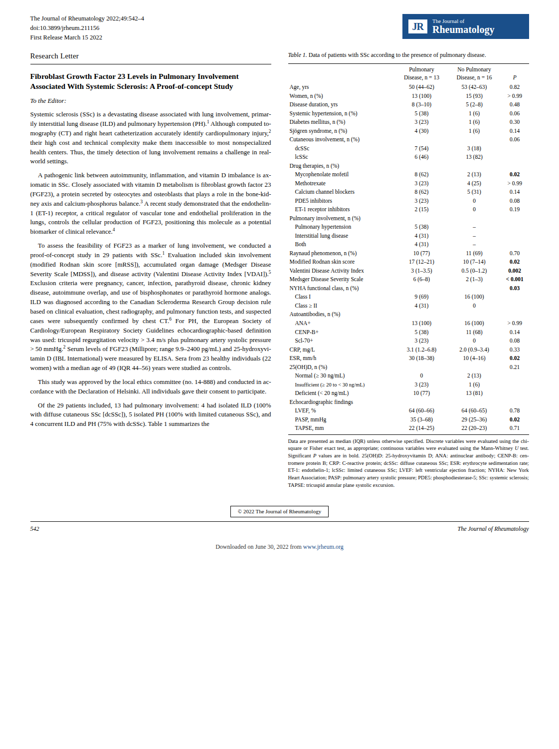The Journal of Rheumatology 2022;49:542–4
doi:10.3899/jrheum.211156
First Release March 15 2022
JR
The Journal of Rheumatology
Research Letter
Fibroblast Growth Factor 23 Levels in Pulmonary Involvement Associated With Systemic Sclerosis: A Proof-of-concept Study
To the Editor:
Systemic sclerosis (SSc) is a devastating disease associated with lung involvement, primarily interstitial lung disease (ILD) and pulmonary hypertension (PH).1 Although computed tomography (CT) and right heart catheterization accurately identify cardiopulmonary injury,2 their high cost and technical complexity make them inaccessible to most nonspecialized health centers. Thus, the timely detection of lung involvement remains a challenge in real-world settings.
A pathogenic link between autoimmunity, inflammation, and vitamin D imbalance is axiomatic in SSc. Closely associated with vitamin D metabolism is fibroblast growth factor 23 (FGF23), a protein secreted by osteocytes and osteoblasts that plays a role in the bone-kidney axis and calcium-phosphorus balance.3 A recent study demonstrated that the endothelin-1 (ET-1) receptor, a critical regulator of vascular tone and endothelial proliferation in the lungs, controls the cellular production of FGF23, positioning this molecule as a potential biomarker of clinical relevance.4
To assess the feasibility of FGF23 as a marker of lung involvement, we conducted a proof-of-concept study in 29 patients with SSc.1 Evaluation included skin involvement (modified Rodnan skin score [mRSS]), accumulated organ damage (Medsger Disease Severity Scale [MDSS]), and disease activity (Valentini Disease Activity Index [VDAI]).5 Exclusion criteria were pregnancy, cancer, infection, parathyroid disease, chronic kidney disease, autoimmune overlap, and use of bisphosphonates or parathyroid hormone analogs. ILD was diagnosed according to the Canadian Scleroderma Research Group decision rule based on clinical evaluation, chest radiography, and pulmonary function tests, and suspected cases were subsequently confirmed by chest CT.6 For PH, the European Society of Cardiology/European Respiratory Society Guidelines echocardiographic-based definition was used: tricuspid regurgitation velocity > 3.4 m/s plus pulmonary artery systolic pressure > 50 mmHg.2 Serum levels of FGF23 (Millipore; range 9.9–2400 pg/mL) and 25-hydroxyvitamin D (IBL International) were measured by ELISA. Sera from 23 healthy individuals (22 women) with a median age of 49 (IQR 44–56) years were studied as controls.
This study was approved by the local ethics committee (no. 14-888) and conducted in accordance with the Declaration of Helsinki. All individuals gave their consent to participate.
Of the 29 patients included, 13 had pulmonary involvement: 4 had isolated ILD (100% with diffuse cutaneous SSc [dcSSc]), 5 isolated PH (100% with limited cutaneous SSc), and 4 concurrent ILD and PH (75% with dcSSc). Table 1 summarizes the
Table 1. Data of patients with SSc according to the presence of pulmonary disease.
| | Pulmonary Disease, n = 13 | No Pulmonary Disease, n = 16 | P |
| --- | --- | --- | --- |
| Age, yrs | 50 (44–62) | 53 (42–63) | 0.82 |
| Women, n (%) | 13 (100) | 15 (93) | > 0.99 |
| Disease duration, yrs | 8 (3–10) | 5 (2–8) | 0.48 |
| Systemic hypertension, n (%) | 5 (38) | 1 (6) | 0.06 |
| Diabetes mellitus, n (%) | 3 (23) | 1 (6) | 0.30 |
| Sjögren syndrome, n (%) | 4 (30) | 1 (6) | 0.14 |
| Cutaneous involvement, n (%) | | | 0.06 |
| dcSSc | 7 (54) | 3 (18) | |
| lcSSc | 6 (46) | 13 (82) | |
| Drug therapies, n (%) | | | |
| Mycophenolate mofetil | 8 (62) | 2 (13) | 0.02 |
| Methotrexate | 3 (23) | 4 (25) | > 0.99 |
| Calcium channel blockers | 8 (62) | 5 (31) | 0.14 |
| PDE5 inhibitors | 3 (23) | 0 | 0.08 |
| ET-1 receptor inhibitors | 2 (15) | 0 | 0.19 |
| Pulmonary involvement, n (%) | | | |
| Pulmonary hypertension | 5 (38) | – | |
| Interstitial lung disease | 4 (31) | – | |
| Both | 4 (31) | – | |
| Raynaud phenomenon, n (%) | 10 (77) | 11 (69) | 0.70 |
| Modified Rodnan skin score | 17 (12–21) | 10 (7–14) | 0.02 |
| Valentini Disease Activity Index | 3 (1–3.5) | 0.5 (0–1.2) | 0.002 |
| Medsger Disease Severity Scale | 6 (6–8) | 2 (1–3) | < 0.001 |
| NYHA functional class, n (%) | | | 0.03 |
| Class I | 9 (69) | 16 (100) | |
| Class ≥ II | 4 (31) | 0 | |
| Autoantibodies, n (%) | | | |
| ANA+ | 13 (100) | 16 (100) | > 0.99 |
| CENP-B+ | 5 (38) | 11 (68) | 0.14 |
| Scl-70+ | 3 (23) | 0 | 0.08 |
| CRP, mg/L | 3.1 (1.2–6.8) | 2.0 (0.9–3.4) | 0.33 |
| ESR, mm/h | 30 (18–38) | 10 (4–16) | 0.02 |
| 25(OH)D, n (%) | | | 0.21 |
| Normal (≥ 30 ng/mL) | 0 | 2 (13) | |
| Insufficient (≥ 20 to < 30 ng/mL) | 3 (23) | 1 (6) | |
| Deficient (< 20 ng/mL) | 10 (77) | 13 (81) | |
| Echocardiographic findings | | | |
| LVEF, % | 64 (60–66) | 64 (60–65) | 0.78 |
| PASP, mmHg | 35 (3–68) | 29 (25–36) | 0.02 |
| TAPSE, mm | 22 (14–25) | 22 (20–23) | 0.71 |
Data are presented as median (IQR) unless otherwise specified. Discrete variables were evaluated using the chi-square or Fisher exact test, as appropriate; continuous variables were evaluated using the Mann-Whitney U test. Significant P values are in bold. 25(OH)D: 25-hydroxyvitamin D; ANA: antinuclear antibody; CENP-B: centromere protein B; CRP: C-reactive protein; dcSSc: diffuse cutaneous SSc; ESR: erythrocyte sedimentation rate; ET-1: endothelin-1; lcSSc: limited cutaneous SSc; LVEF: left ventricular ejection fraction; NYHA: New York Heart Association; PASP: pulmonary artery systolic pressure; PDE5: phosphodiesterase-5; SSc: systemic sclerosis; TAPSE: tricuspid annular plane systolic excursion.
© 2022 The Journal of Rheumatology
542
The Journal of Rheumatology
Downloaded on June 30, 2022 from www.jrheum.org